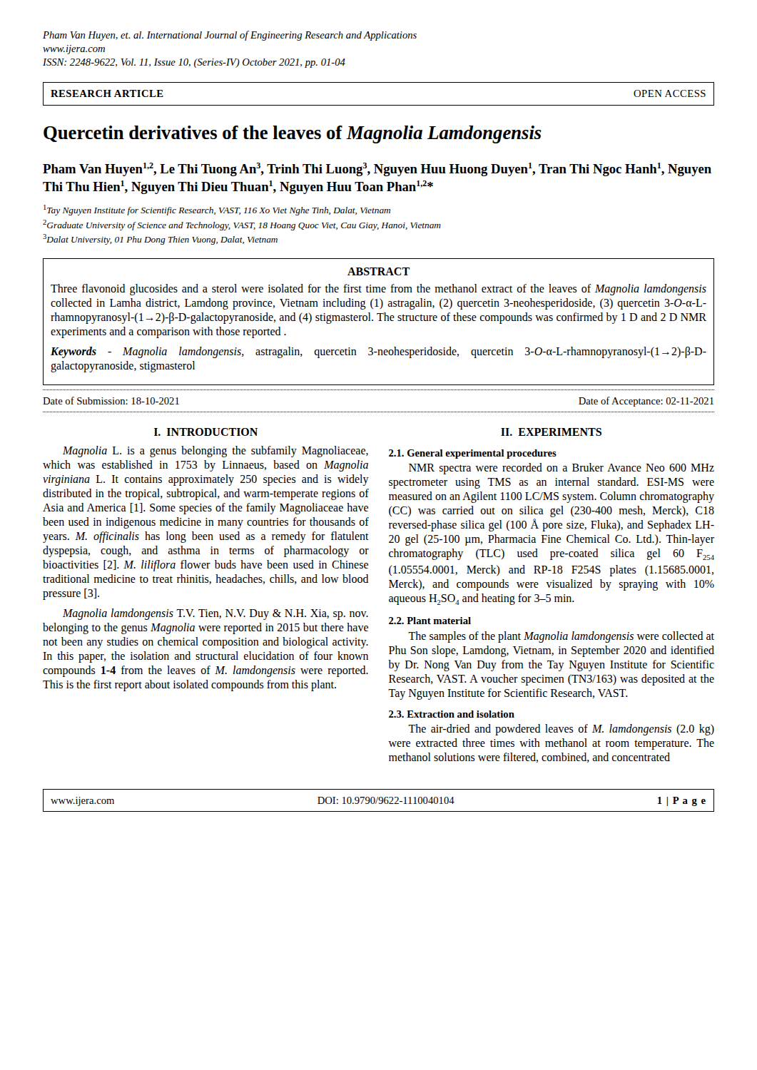Pham Van Huyen, et. al. International Journal of Engineering Research and Applications
www.ijera.com
ISSN: 2248-9622, Vol. 11, Issue 10, (Series-IV) October 2021, pp. 01-04
RESEARCH ARTICLE OPEN ACCESS
Quercetin derivatives of the leaves of Magnolia Lamdongensis
Pham Van Huyen1,2, Le Thi Tuong An3, Trinh Thi Luong3, Nguyen Huu Huong Duyen1, Tran Thi Ngoc Hanh1, Nguyen Thi Thu Hien1, Nguyen Thi Dieu Thuan1, Nguyen Huu Toan Phan1,2*
1Tay Nguyen Institute for Scientific Research, VAST, 116 Xo Viet Nghe Tinh, Dalat, Vietnam
2Graduate University of Science and Technology, VAST, 18 Hoang Quoc Viet, Cau Giay, Hanoi, Vietnam
3Dalat University, 01 Phu Dong Thien Vuong, Dalat, Vietnam
ABSTRACT
Three flavonoid glucosides and a sterol were isolated for the first time from the methanol extract of the leaves of Magnolia lamdongensis collected in Lamha district, Lamdong province, Vietnam including (1) astragalin, (2) quercetin 3-neohesperidoside, (3) quercetin 3-O-α-L-rhamnopyranosyl-(1→2)-β-D-galactopyranoside, and (4) stigmasterol. The structure of these compounds was confirmed by 1 D and 2 D NMR experiments and a comparison with those reported .
Keywords - Magnolia lamdongensis, astragalin, quercetin 3-neohesperidoside, quercetin 3-O-α-L-rhamnopyranosyl-(1→2)-β-D-galactopyranoside, stigmasterol
Date of Submission: 18-10-2021 Date of Acceptance: 02-11-2021
I. INTRODUCTION
Magnolia L. is a genus belonging the subfamily Magnoliaceae, which was established in 1753 by Linnaeus, based on Magnolia virginiana L. It contains approximately 250 species and is widely distributed in the tropical, subtropical, and warm-temperate regions of Asia and America [1]. Some species of the family Magnoliaceae have been used in indigenous medicine in many countries for thousands of years. M. officinalis has long been used as a remedy for flatulent dyspepsia, cough, and asthma in terms of pharmacology or bioactivities [2]. M. liliflora flower buds have been used in Chinese traditional medicine to treat rhinitis, headaches, chills, and low blood pressure [3].
Magnolia lamdongensis T.V. Tien, N.V. Duy & N.H. Xia, sp. nov. belonging to the genus Magnolia were reported in 2015 but there have not been any studies on chemical composition and biological activity. In this paper, the isolation and structural elucidation of four known compounds 1-4 from the leaves of M. lamdongensis were reported. This is the first report about isolated compounds from this plant.
II. EXPERIMENTS
2.1. General experimental procedures
NMR spectra were recorded on a Bruker Avance Neo 600 MHz spectrometer using TMS as an internal standard. ESI-MS were measured on an Agilent 1100 LC/MS system. Column chromatography (CC) was carried out on silica gel (230-400 mesh, Merck), C18 reversed-phase silica gel (100 Å pore size, Fluka), and Sephadex LH-20 gel (25-100 µm, Pharmacia Fine Chemical Co. Ltd.). Thin-layer chromatography (TLC) used pre-coated silica gel 60 F254 (1.05554.0001, Merck) and RP-18 F254S plates (1.15685.0001, Merck), and compounds were visualized by spraying with 10% aqueous H2SO4 and heating for 3–5 min.
2.2. Plant material
The samples of the plant Magnolia lamdongensis were collected at Phu Son slope, Lamdong, Vietnam, in September 2020 and identified by Dr. Nong Van Duy from the Tay Nguyen Institute for Scientific Research, VAST. A voucher specimen (TN3/163) was deposited at the Tay Nguyen Institute for Scientific Research, VAST.
2.3. Extraction and isolation
The air-dried and powdered leaves of M. lamdongensis (2.0 kg) were extracted three times with methanol at room temperature. The methanol solutions were filtered, combined, and concentrated
www.ijera.com DOI: 10.9790/9622-1110040104 1 | P a g e